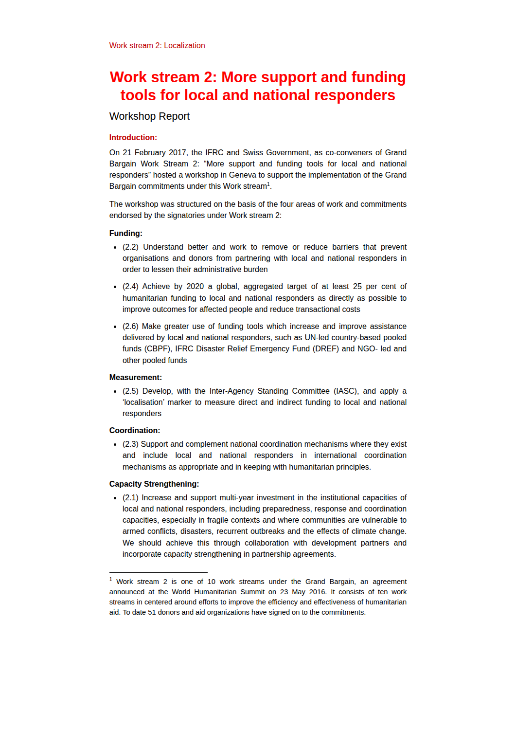Work stream 2: Localization
Work stream 2: More support and funding tools for local and national responders
Workshop Report
Introduction:
On 21 February 2017, the IFRC and Swiss Government, as co-conveners of Grand Bargain Work Stream 2: “More support and funding tools for local and national responders” hosted a workshop in Geneva to support the implementation of the Grand Bargain commitments under this Work stream1.
The workshop was structured on the basis of the four areas of work and commitments endorsed by the signatories under Work stream 2:
Funding:
(2.2) Understand better and work to remove or reduce barriers that prevent organisations and donors from partnering with local and national responders in order to lessen their administrative burden
(2.4) Achieve by 2020 a global, aggregated target of at least 25 per cent of humanitarian funding to local and national responders as directly as possible to improve outcomes for affected people and reduce transactional costs
(2.6) Make greater use of funding tools which increase and improve assistance delivered by local and national responders, such as UN-led country-based pooled funds (CBPF), IFRC Disaster Relief Emergency Fund (DREF) and NGO- led and other pooled funds
Measurement:
(2.5) Develop, with the Inter-Agency Standing Committee (IASC), and apply a ‘localisation’ marker to measure direct and indirect funding to local and national responders
Coordination:
(2.3) Support and complement national coordination mechanisms where they exist and include local and national responders in international coordination mechanisms as appropriate and in keeping with humanitarian principles.
Capacity Strengthening:
(2.1) Increase and support multi-year investment in the institutional capacities of local and national responders, including preparedness, response and coordination capacities, especially in fragile contexts and where communities are vulnerable to armed conflicts, disasters, recurrent outbreaks and the effects of climate change. We should achieve this through collaboration with development partners and incorporate capacity strengthening in partnership agreements.
1 Work stream 2 is one of 10 work streams under the Grand Bargain, an agreement announced at the World Humanitarian Summit on 23 May 2016. It consists of ten work streams in centered around efforts to improve the efficiency and effectiveness of humanitarian aid. To date 51 donors and aid organizations have signed on to the commitments.